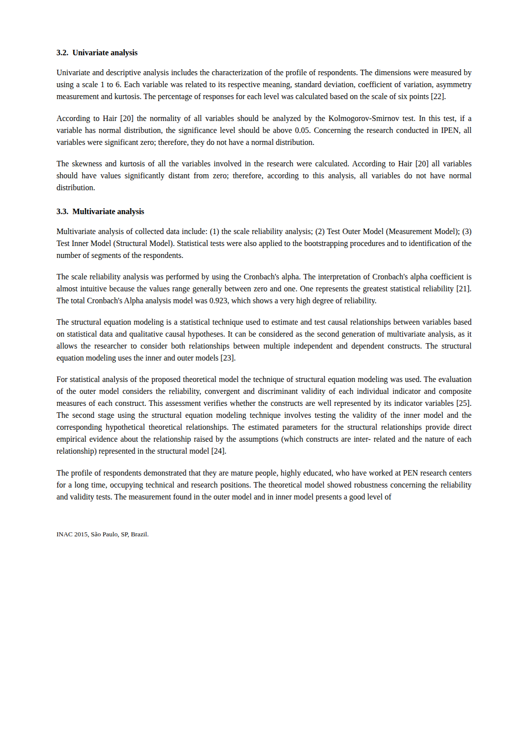3.2. Univariate analysis
Univariate and descriptive analysis includes the characterization of the profile of respondents. The dimensions were measured by using a scale 1 to 6. Each variable was related to its respective meaning, standard deviation, coefficient of variation, asymmetry measurement and kurtosis. The percentage of responses for each level was calculated based on the scale of six points [22].
According to Hair [20] the normality of all variables should be analyzed by the Kolmogorov-Smirnov test. In this test, if a variable has normal distribution, the significance level should be above 0.05. Concerning the research conducted in IPEN, all variables were significant zero; therefore, they do not have a normal distribution.
The skewness and kurtosis of all the variables involved in the research were calculated. According to Hair [20] all variables should have values significantly distant from zero; therefore, according to this analysis, all variables do not have normal distribution.
3.3. Multivariate analysis
Multivariate analysis of collected data include: (1) the scale reliability analysis; (2) Test Outer Model (Measurement Model); (3) Test Inner Model (Structural Model). Statistical tests were also applied to the bootstrapping procedures and to identification of the number of segments of the respondents.
The scale reliability analysis was performed by using the Cronbach's alpha. The interpretation of Cronbach's alpha coefficient is almost intuitive because the values range generally between zero and one. One represents the greatest statistical reliability [21]. The total Cronbach's Alpha analysis model was 0.923, which shows a very high degree of reliability.
The structural equation modeling is a statistical technique used to estimate and test causal relationships between variables based on statistical data and qualitative causal hypotheses. It can be considered as the second generation of multivariate analysis, as it allows the researcher to consider both relationships between multiple independent and dependent constructs. The structural equation modeling uses the inner and outer models [23].
For statistical analysis of the proposed theoretical model the technique of structural equation modeling was used. The evaluation of the outer model considers the reliability, convergent and discriminant validity of each individual indicator and composite measures of each construct. This assessment verifies whether the constructs are well represented by its indicator variables [25]. The second stage using the structural equation modeling technique involves testing the validity of the inner model and the corresponding hypothetical theoretical relationships. The estimated parameters for the structural relationships provide direct empirical evidence about the relationship raised by the assumptions (which constructs are inter- related and the nature of each relationship) represented in the structural model [24].
The profile of respondents demonstrated that they are mature people, highly educated, who have worked at PEN research centers for a long time, occupying technical and research positions. The theoretical model showed robustness concerning the reliability and validity tests. The measurement found in the outer model and in inner model presents a good level of
INAC 2015, São Paulo, SP, Brazil.